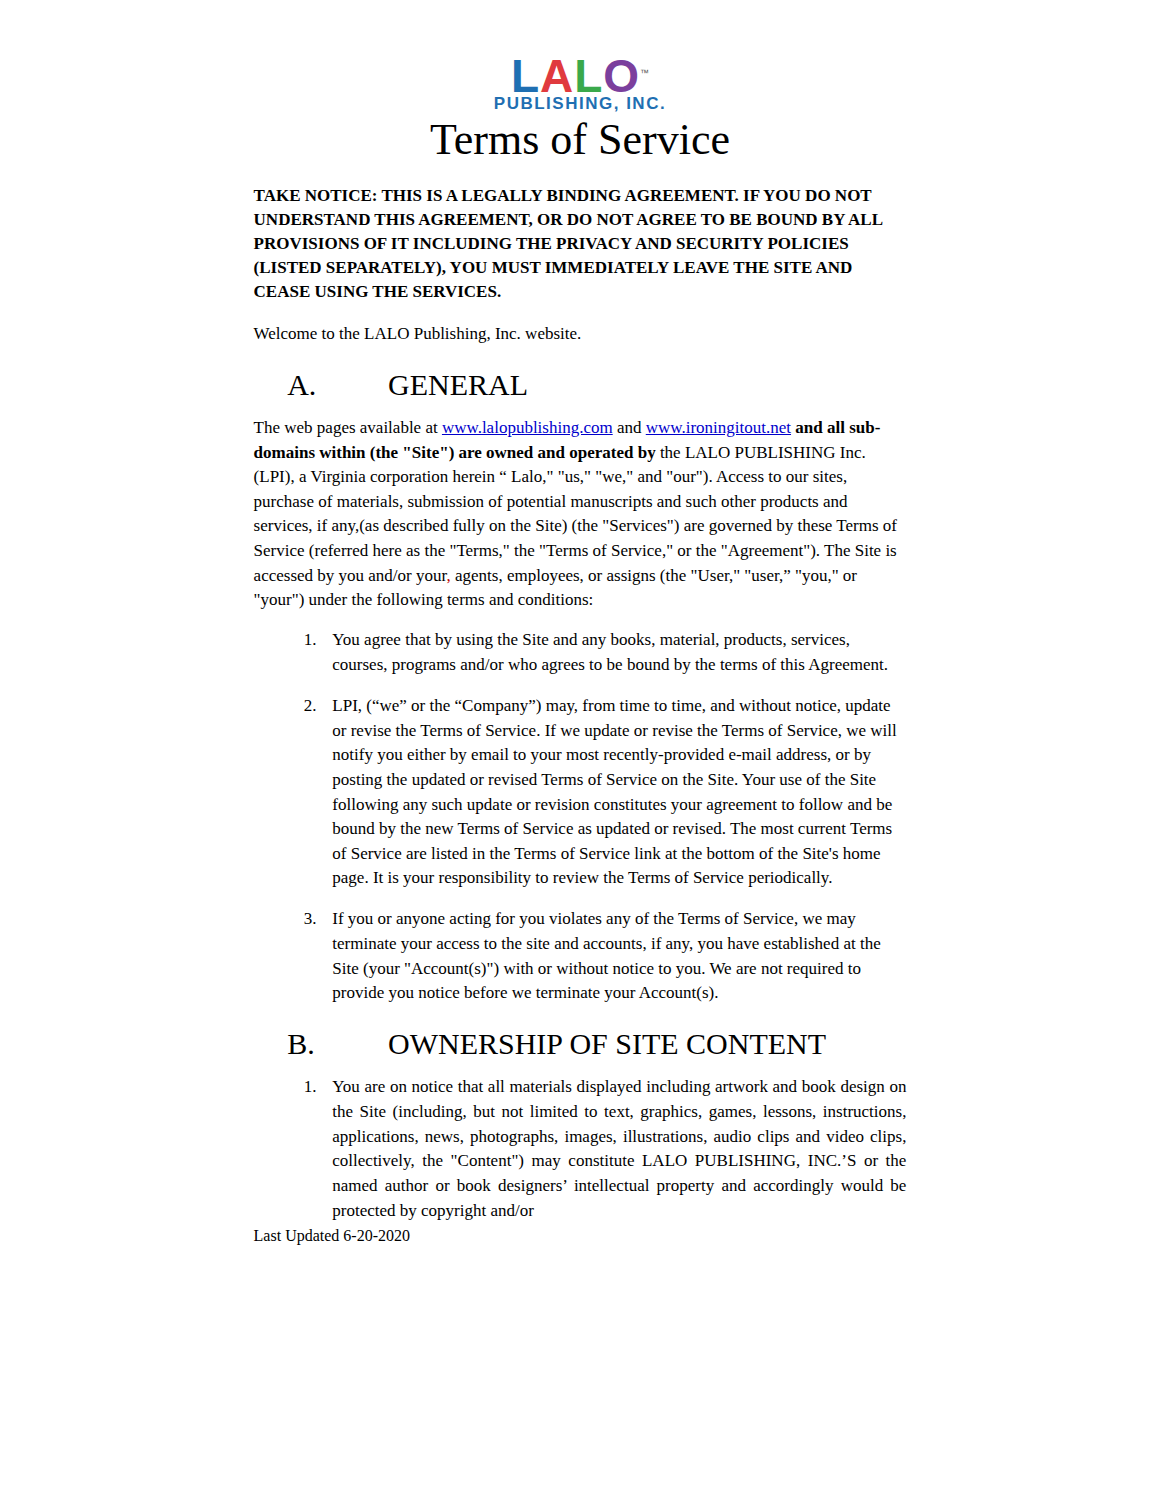LALO™
PUBLISHING, INC.
Terms of Service
Take notice: this is a legally binding agreement. If you do not understand this agreement, or do not agree to be bound by all provisions of it including the privacy and security policies (listed separately), you must immediately leave the site and cease using the services.
Welcome to the LALO Publishing, Inc. website.
A. GENERAL
The web pages available at www.lalopublishing.com and www.ironingitout.net and all sub-domains within (the "Site") are owned and operated by the LALO PUBLISHING Inc. (LPI), a Virginia corporation herein “ Lalo," "us," "we," and "our"). Access to our sites, purchase of materials, submission of potential manuscripts and such other products and services, if any,(as described fully on the Site) (the "Services") are governed by these Terms of Service (referred here as the "Terms," the "Terms of Service," or the "Agreement"). The Site is accessed by you and/or your, agents, employees, or assigns (the "User," "user,” "you," or "your") under the following terms and conditions:
You agree that by using the Site and any books, material, products, services, courses, programs and/or who agrees to be bound by the terms of this Agreement.
LPI, (“we” or the “Company”) may, from time to time, and without notice, update or revise the Terms of Service. If we update or revise the Terms of Service, we will notify you either by email to your most recently-provided e-mail address, or by posting the updated or revised Terms of Service on the Site. Your use of the Site following any such update or revision constitutes your agreement to follow and be bound by the new Terms of Service as updated or revised. The most current Terms of Service are listed in the Terms of Service link at the bottom of the Site's home page. It is your responsibility to review the Terms of Service periodically.
If you or anyone acting for you violates any of the Terms of Service, we may terminate your access to the site and accounts, if any, you have established at the Site (your "Account(s)") with or without notice to you. We are not required to provide you notice before we terminate your Account(s).
B. OWNERSHIP OF SITE CONTENT
You are on notice that all materials displayed including artwork and book design on the Site (including, but not limited to text, graphics, games, lessons, instructions, applications, news, photographs, images, illustrations, audio clips and video clips, collectively, the "Content") may constitute LALO PUBLISHING, INC.’S or the named author or book designers’ intellectual property and accordingly would be protected by copyright and/or
Last Updated 6-20-2020